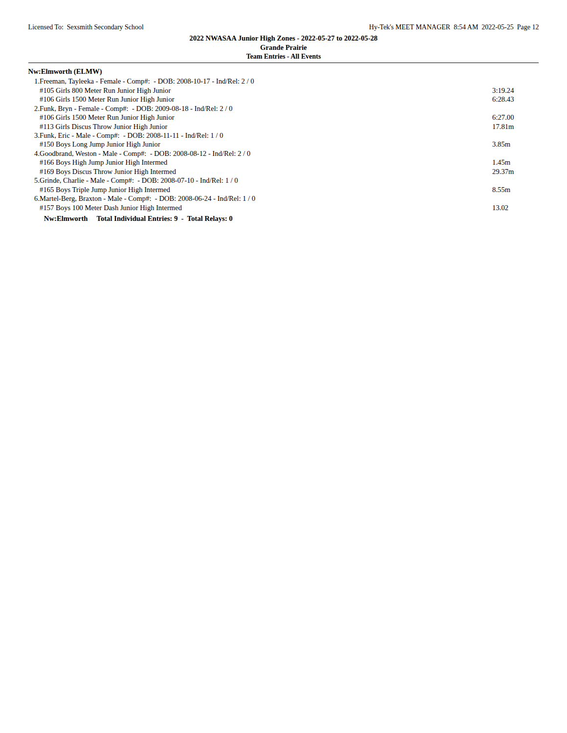Licensed To: Sexsmith Secondary School
Hy-Tek's MEET MANAGER 8:54 AM 2022-05-25 Page 12
2022 NWASAA Junior High Zones - 2022-05-27 to 2022-05-28
Grande Prairie
Team Entries - All Events
Nw:Elmworth (ELMW)
| 1. | Freeman, Tayleeka - Female - Comp#: - DOB: 2008-10-17 - Ind/Rel: 2 / 0 |
| | #105 Girls 800 Meter Run Junior High Junior | 3:19.24 |
| | #106 Girls 1500 Meter Run Junior High Junior | 6:28.43 |
| 2. | Funk, Bryn - Female - Comp#: - DOB: 2009-08-18 - Ind/Rel: 2 / 0 |
| | #106 Girls 1500 Meter Run Junior High Junior | 6:27.00 |
| | #113 Girls Discus Throw Junior High Junior | 17.81m |
| 3. | Funk, Eric - Male - Comp#: - DOB: 2008-11-11 - Ind/Rel: 1 / 0 |
| | #150 Boys Long Jump Junior High Junior | 3.85m |
| 4. | Goodbrand, Weston - Male - Comp#: - DOB: 2008-08-12 - Ind/Rel: 2 / 0 |
| | #166 Boys High Jump Junior High Intermed | 1.45m |
| | #169 Boys Discus Throw Junior High Intermed | 29.37m |
| 5. | Grinde, Charlie - Male - Comp#: - DOB: 2008-07-10 - Ind/Rel: 1 / 0 |
| | #165 Boys Triple Jump Junior High Intermed | 8.55m |
| 6. | Martel-Berg, Braxton - Male - Comp#: - DOB: 2008-06-24 - Ind/Rel: 1 / 0 |
| | #157 Boys 100 Meter Dash Junior High Intermed | 13.02 |
Nw:Elmworth Total Individual Entries: 9 - Total Relays: 0